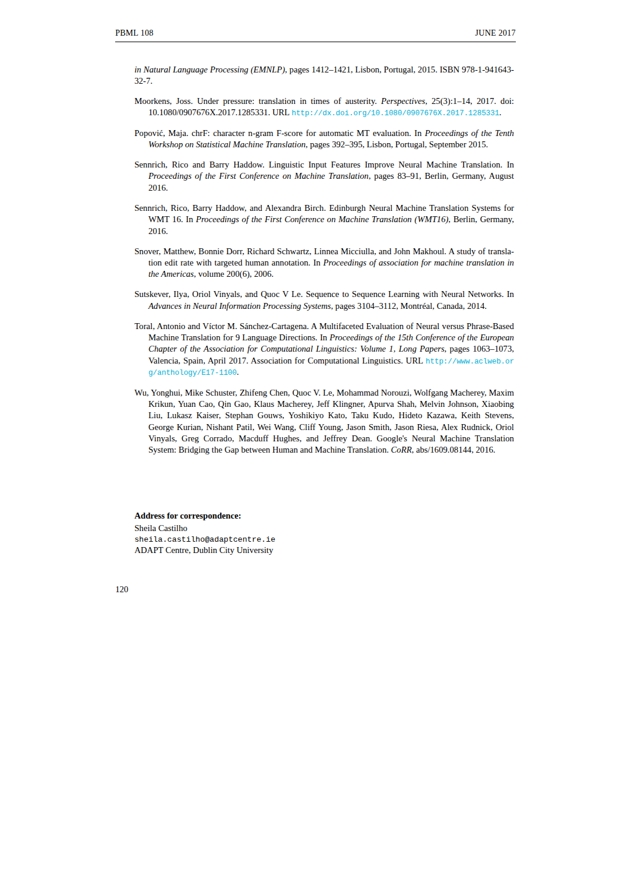PBML 108
JUNE 2017
in Natural Language Processing (EMNLP), pages 1412–1421, Lisbon, Portugal, 2015. ISBN 978-1-941643-32-7.
Moorkens, Joss. Under pressure: translation in times of austerity. Perspectives, 25(3):1–14, 2017. doi: 10.1080/0907676X.2017.1285331. URL http://dx.doi.org/10.1080/0907676X.2017.1285331.
Popović, Maja. chrF: character n-gram F-score for automatic MT evaluation. In Proceedings of the Tenth Workshop on Statistical Machine Translation, pages 392–395, Lisbon, Portugal, September 2015.
Sennrich, Rico and Barry Haddow. Linguistic Input Features Improve Neural Machine Translation. In Proceedings of the First Conference on Machine Translation, pages 83–91, Berlin, Germany, August 2016.
Sennrich, Rico, Barry Haddow, and Alexandra Birch. Edinburgh Neural Machine Translation Systems for WMT 16. In Proceedings of the First Conference on Machine Translation (WMT16), Berlin, Germany, 2016.
Snover, Matthew, Bonnie Dorr, Richard Schwartz, Linnea Micciulla, and John Makhoul. A study of translation edit rate with targeted human annotation. In Proceedings of association for machine translation in the Americas, volume 200(6), 2006.
Sutskever, Ilya, Oriol Vinyals, and Quoc V Le. Sequence to Sequence Learning with Neural Networks. In Advances in Neural Information Processing Systems, pages 3104–3112, Montréal, Canada, 2014.
Toral, Antonio and Víctor M. Sánchez-Cartagena. A Multifaceted Evaluation of Neural versus Phrase-Based Machine Translation for 9 Language Directions. In Proceedings of the 15th Conference of the European Chapter of the Association for Computational Linguistics: Volume 1, Long Papers, pages 1063–1073, Valencia, Spain, April 2017. Association for Computational Linguistics. URL http://www.aclweb.org/anthology/E17-1100.
Wu, Yonghui, Mike Schuster, Zhifeng Chen, Quoc V. Le, Mohammad Norouzi, Wolfgang Macherey, Maxim Krikun, Yuan Cao, Qin Gao, Klaus Macherey, Jeff Klingner, Apurva Shah, Melvin Johnson, Xiaobing Liu, Lukasz Kaiser, Stephan Gouws, Yoshikiyo Kato, Taku Kudo, Hideto Kazawa, Keith Stevens, George Kurian, Nishant Patil, Wei Wang, Cliff Young, Jason Smith, Jason Riesa, Alex Rudnick, Oriol Vinyals, Greg Corrado, Macduff Hughes, and Jeffrey Dean. Google's Neural Machine Translation System: Bridging the Gap between Human and Machine Translation. CoRR, abs/1609.08144, 2016.
Address for correspondence:
Sheila Castilho
sheila.castilho@adaptcentre.ie
ADAPT Centre, Dublin City University
120